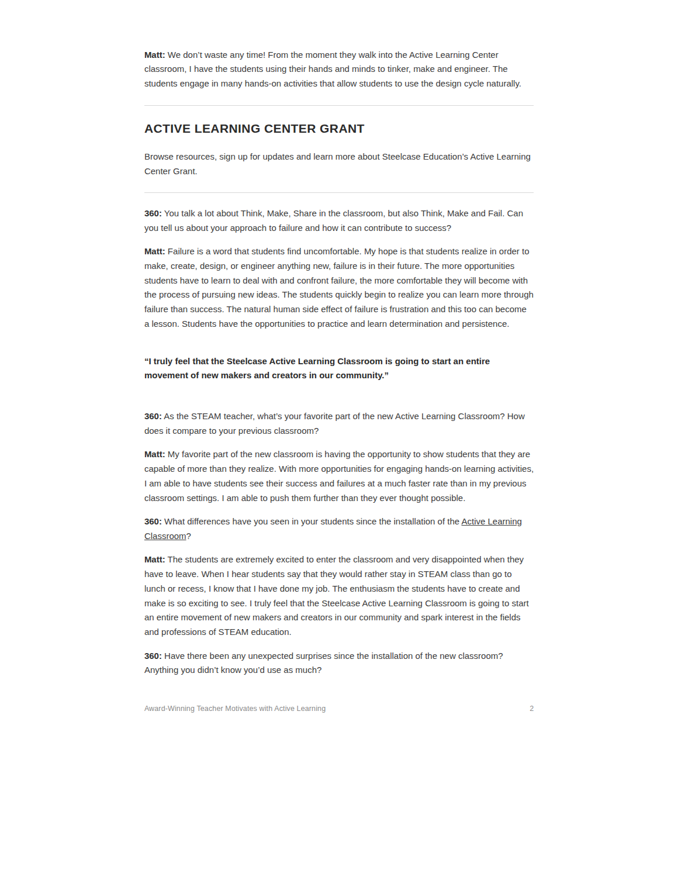Matt: We don’t waste any time! From the moment they walk into the Active Learning Center classroom, I have the students using their hands and minds to tinker, make and engineer. The students engage in many hands-on activities that allow students to use the design cycle naturally.
Active Learning Center Grant
Browse resources, sign up for updates and learn more about Steelcase Education’s Active Learning Center Grant.
360: You talk a lot about Think, Make, Share in the classroom, but also Think, Make and Fail. Can you tell us about your approach to failure and how it can contribute to success?
Matt: Failure is a word that students find uncomfortable. My hope is that students realize in order to make, create, design, or engineer anything new, failure is in their future. The more opportunities students have to learn to deal with and confront failure, the more comfortable they will become with the process of pursuing new ideas. The students quickly begin to realize you can learn more through failure than success. The natural human side effect of failure is frustration and this too can become a lesson. Students have the opportunities to practice and learn determination and persistence.
“I truly feel that the Steelcase Active Learning Classroom is going to start an entire movement of new makers and creators in our community.”
360: As the STEAM teacher, what’s your favorite part of the new Active Learning Classroom? How does it compare to your previous classroom?
Matt: My favorite part of the new classroom is having the opportunity to show students that they are capable of more than they realize. With more opportunities for engaging hands-on learning activities, I am able to have students see their success and failures at a much faster rate than in my previous classroom settings. I am able to push them further than they ever thought possible.
360: What differences have you seen in your students since the installation of the Active Learning Classroom?
Matt: The students are extremely excited to enter the classroom and very disappointed when they have to leave. When I hear students say that they would rather stay in STEAM class than go to lunch or recess, I know that I have done my job. The enthusiasm the students have to create and make is so exciting to see. I truly feel that the Steelcase Active Learning Classroom is going to start an entire movement of new makers and creators in our community and spark interest in the fields and professions of STEAM education.
360: Have there been any unexpected surprises since the installation of the new classroom? Anything you didn’t know you’d use as much?
Award-Winning Teacher Motivates with Active Learning 2